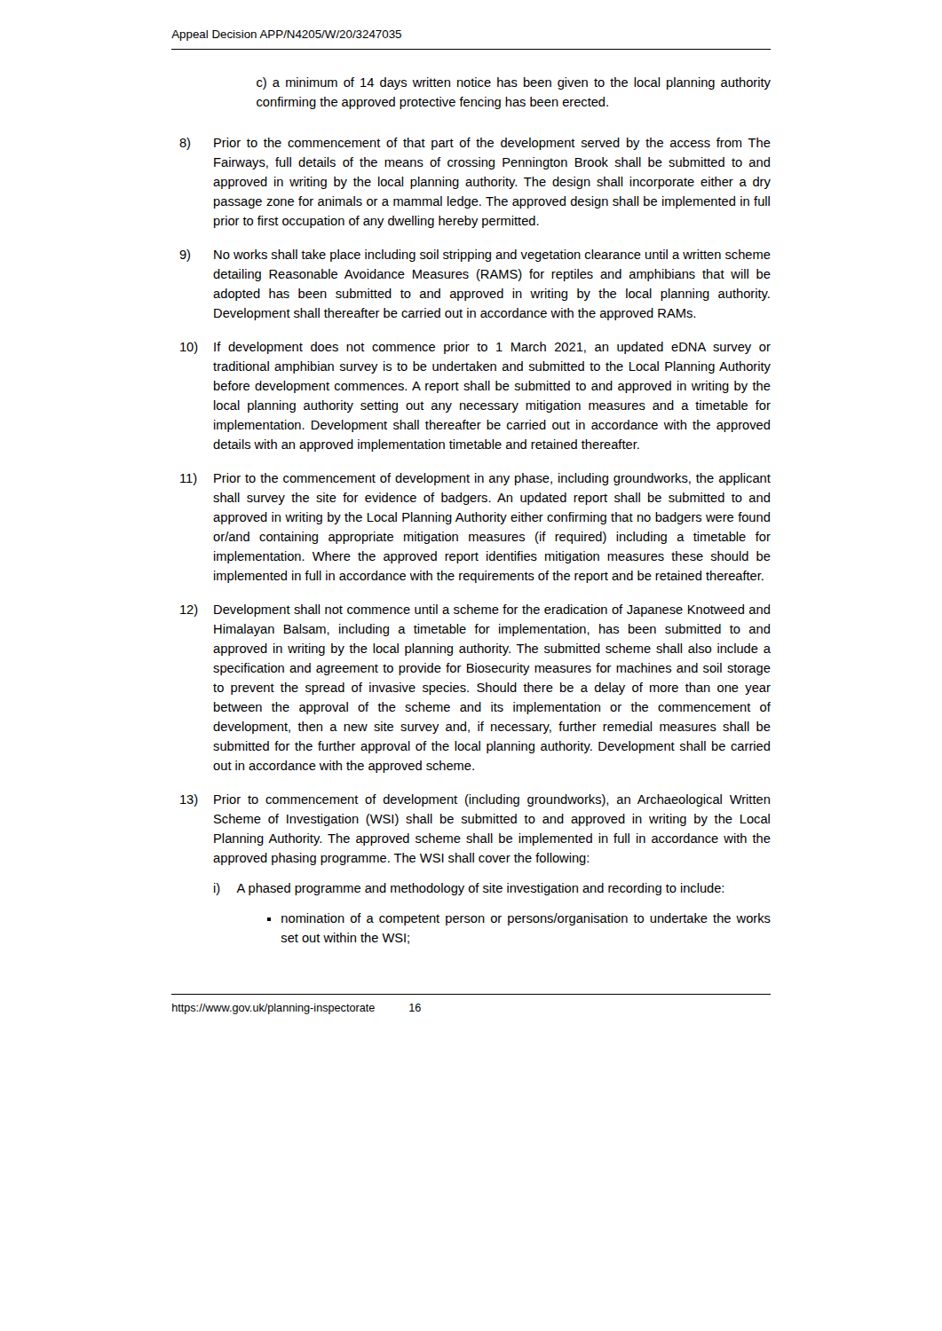Appeal Decision APP/N4205/W/20/3247035
c) a minimum of 14 days written notice has been given to the local planning authority confirming the approved protective fencing has been erected.
8) Prior to the commencement of that part of the development served by the access from The Fairways, full details of the means of crossing Pennington Brook shall be submitted to and approved in writing by the local planning authority. The design shall incorporate either a dry passage zone for animals or a mammal ledge. The approved design shall be implemented in full prior to first occupation of any dwelling hereby permitted.
9) No works shall take place including soil stripping and vegetation clearance until a written scheme detailing Reasonable Avoidance Measures (RAMS) for reptiles and amphibians that will be adopted has been submitted to and approved in writing by the local planning authority. Development shall thereafter be carried out in accordance with the approved RAMs.
10) If development does not commence prior to 1 March 2021, an updated eDNA survey or traditional amphibian survey is to be undertaken and submitted to the Local Planning Authority before development commences. A report shall be submitted to and approved in writing by the local planning authority setting out any necessary mitigation measures and a timetable for implementation. Development shall thereafter be carried out in accordance with the approved details with an approved implementation timetable and retained thereafter.
11) Prior to the commencement of development in any phase, including groundworks, the applicant shall survey the site for evidence of badgers. An updated report shall be submitted to and approved in writing by the Local Planning Authority either confirming that no badgers were found or/and containing appropriate mitigation measures (if required) including a timetable for implementation. Where the approved report identifies mitigation measures these should be implemented in full in accordance with the requirements of the report and be retained thereafter.
12) Development shall not commence until a scheme for the eradication of Japanese Knotweed and Himalayan Balsam, including a timetable for implementation, has been submitted to and approved in writing by the local planning authority. The submitted scheme shall also include a specification and agreement to provide for Biosecurity measures for machines and soil storage to prevent the spread of invasive species. Should there be a delay of more than one year between the approval of the scheme and its implementation or the commencement of development, then a new site survey and, if necessary, further remedial measures shall be submitted for the further approval of the local planning authority. Development shall be carried out in accordance with the approved scheme.
13) Prior to commencement of development (including groundworks), an Archaeological Written Scheme of Investigation (WSI) shall be submitted to and approved in writing by the Local Planning Authority. The approved scheme shall be implemented in full in accordance with the approved phasing programme. The WSI shall cover the following:
i) A phased programme and methodology of site investigation and recording to include:
nomination of a competent person or persons/organisation to undertake the works set out within the WSI;
https://www.gov.uk/planning-inspectorate 16